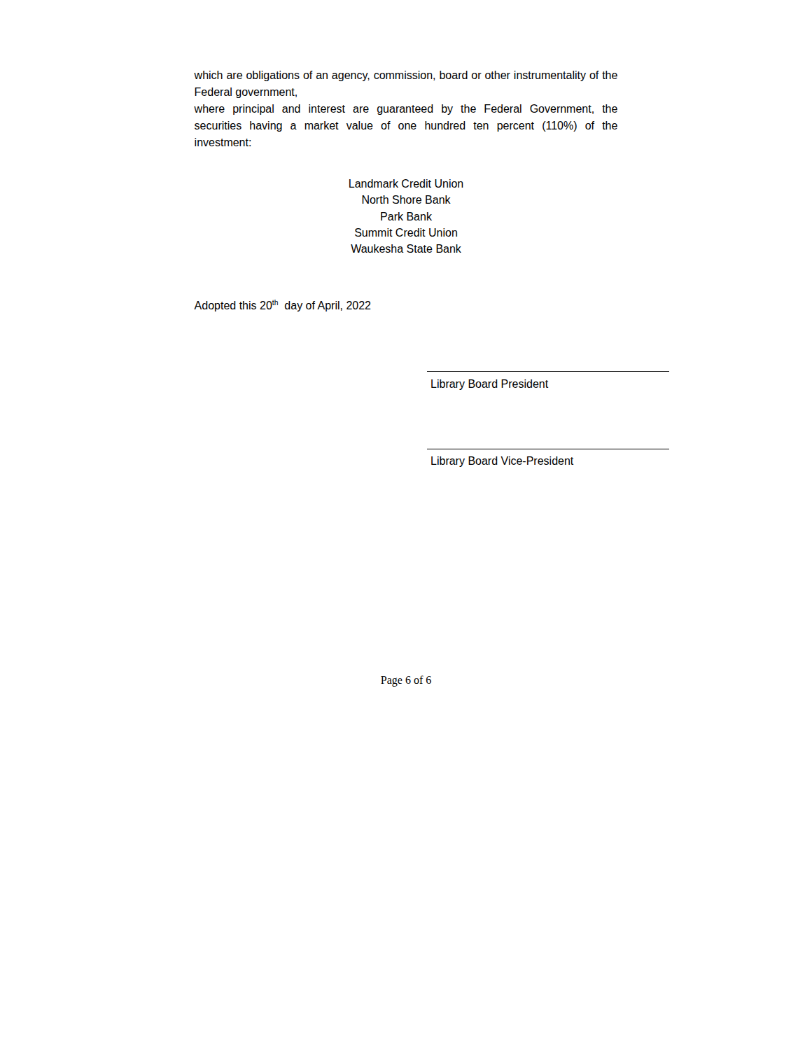which are obligations of an agency, commission, board or other instrumentality of the Federal government,
where principal and interest are guaranteed by the Federal Government, the securities having a market value of one hundred ten percent (110%) of the investment:
Landmark Credit Union
North Shore Bank
Park Bank
Summit Credit Union
Waukesha State Bank
Adopted this 20th day of April, 2022
Library Board President
Library Board Vice-President
Page 6 of 6